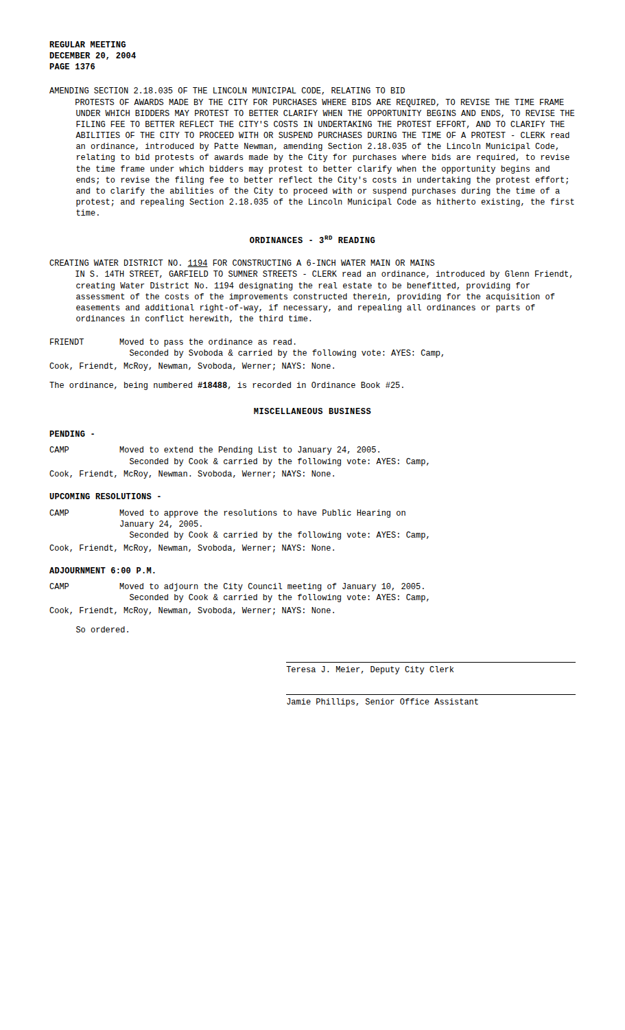REGULAR MEETING
DECEMBER 20, 2004
PAGE 1376
AMENDING SECTION 2.18.035 OF THE LINCOLN MUNICIPAL CODE, RELATING TO BID
PROTESTS OF AWARDS MADE BY THE CITY FOR PURCHASES WHERE BIDS ARE REQUIRED, TO REVISE THE TIME FRAME UNDER WHICH BIDDERS MAY PROTEST TO BETTER CLARIFY WHEN THE OPPORTUNITY BEGINS AND ENDS, TO REVISE THE FILING FEE TO BETTER REFLECT THE CITY'S COSTS IN UNDERTAKING THE PROTEST EFFORT, AND TO CLARIFY THE ABILITIES OF THE CITY TO PROCEED WITH OR SUSPEND PURCHASES DURING THE TIME OF A PROTEST - CLERK read an ordinance, introduced by Patte Newman, amending Section 2.18.035 of the Lincoln Municipal Code, relating to bid protests of awards made by the City for purchases where bids are required, to revise the time frame under which bidders may protest to better clarify when the opportunity begins and ends; to revise the filing fee to better reflect the City's costs in undertaking the protest effort; and to clarify the abilities of the City to proceed with or suspend purchases during the time of a protest; and repealing Section 2.18.035 of the Lincoln Municipal Code as hitherto existing, the first time.
ORDINANCES - 3RD READING
CREATING WATER DISTRICT NO. 1194 FOR CONSTRUCTING A 6-INCH WATER MAIN OR MAINS
IN S. 14TH STREET, GARFIELD TO SUMNER STREETS - CLERK read an ordinance, introduced by Glenn Friendt, creating Water District No. 1194 designating the real estate to be benefitted, providing for assessment of the costs of the improvements constructed therein, providing for the acquisition of easements and additional right-of-way, if necessary, and repealing all ordinances or parts of ordinances in conflict herewith, the third time.
FRIENDT
Moved to pass the ordinance as read.
Seconded by Svoboda & carried by the following vote: AYES: Camp,
Cook, Friendt, McRoy, Newman, Svoboda, Werner; NAYS: None.
The ordinance, being numbered #18488, is recorded in Ordinance Book #25.
MISCELLANEOUS BUSINESS
PENDING -
CAMP
Moved to extend the Pending List to January 24, 2005.
Seconded by Cook & carried by the following vote: AYES: Camp,
Cook, Friendt, McRoy, Newman. Svoboda, Werner; NAYS: None.
UPCOMING RESOLUTIONS -
CAMP
Moved to approve the resolutions to have Public Hearing on
January 24, 2005.
Seconded by Cook & carried by the following vote: AYES: Camp,
Cook, Friendt, McRoy, Newman, Svoboda, Werner; NAYS: None.
ADJOURNMENT 6:00 P.M.
CAMP
Moved to adjourn the City Council meeting of January 10, 2005.
Seconded by Cook & carried by the following vote: AYES: Camp,
Cook, Friendt, McRoy, Newman, Svoboda, Werner; NAYS: None.
So ordered.
Teresa J. Meier, Deputy City Clerk
Jamie Phillips, Senior Office Assistant